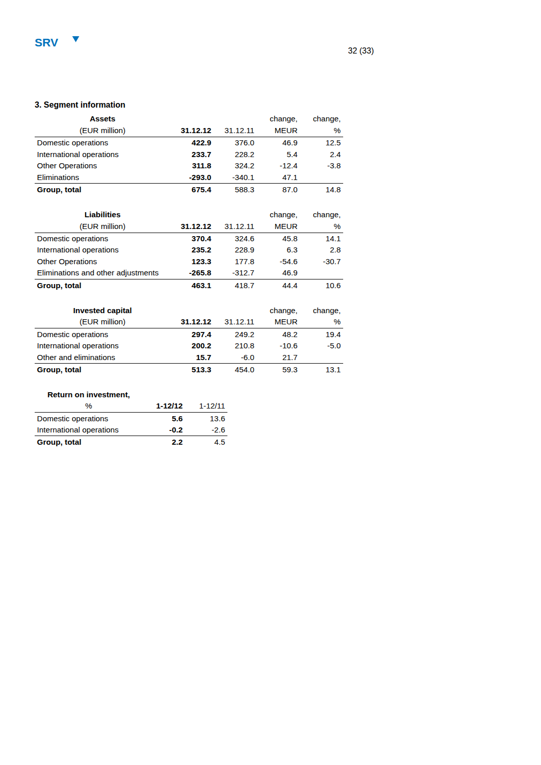SRV
32 (33)
3. Segment information
| Assets | | | change, | change, |
| (EUR million) | 31.12.12 | 31.12.11 | MEUR | % |
| Domestic operations | 422.9 | 376.0 | 46.9 | 12.5 |
| International operations | 233.7 | 228.2 | 5.4 | 2.4 |
| Other Operations | 311.8 | 324.2 | -12.4 | -3.8 |
| Eliminations | -293.0 | -340.1 | 47.1 | |
| Group, total | 675.4 | 588.3 | 87.0 | 14.8 |
| Liabilities | | | change, | change, |
| (EUR million) | 31.12.12 | 31.12.11 | MEUR | % |
| Domestic operations | 370.4 | 324.6 | 45.8 | 14.1 |
| International operations | 235.2 | 228.9 | 6.3 | 2.8 |
| Other Operations | 123.3 | 177.8 | -54.6 | -30.7 |
| Eliminations and other adjustments | -265.8 | -312.7 | 46.9 | |
| Group, total | 463.1 | 418.7 | 44.4 | 10.6 |
| Invested capital | | | change, | change, |
| (EUR million) | 31.12.12 | 31.12.11 | MEUR | % |
| Domestic operations | 297.4 | 249.2 | 48.2 | 19.4 |
| International operations | 200.2 | 210.8 | -10.6 | -5.0 |
| Other and eliminations | 15.7 | -6.0 | 21.7 | |
| Group, total | 513.3 | 454.0 | 59.3 | 13.1 |
| Return on investment, | | |
| % | 1-12/12 | 1-12/11 |
| Domestic operations | 5.6 | 13.6 |
| International operations | -0.2 | -2.6 |
| Group, total | 2.2 | 4.5 |